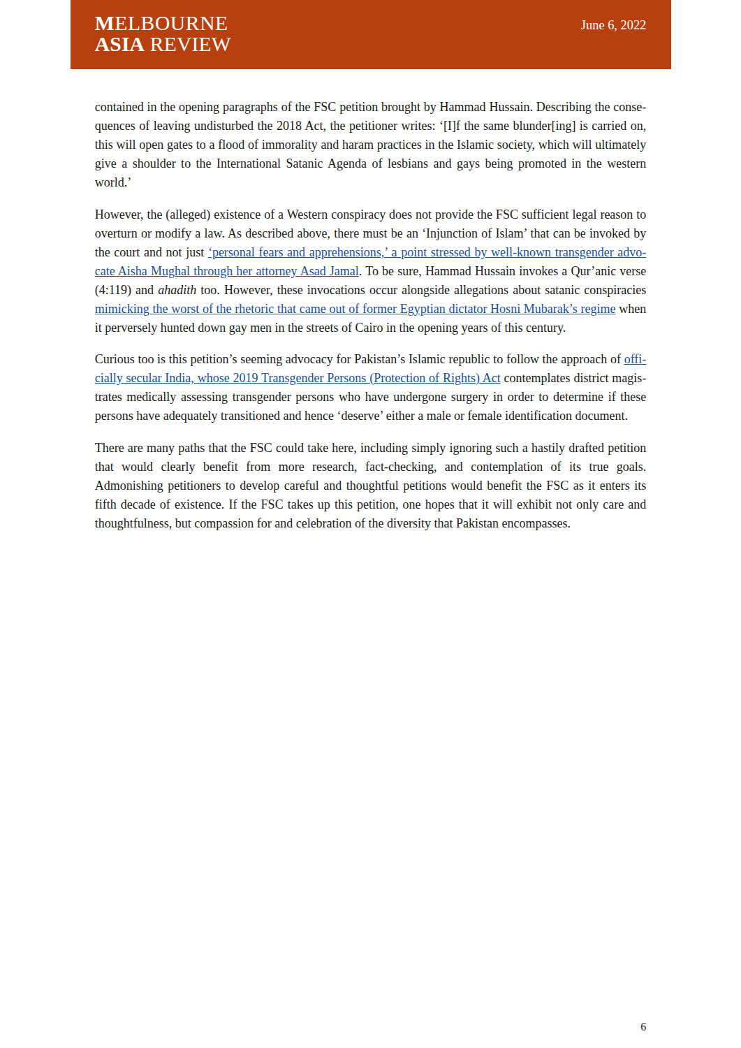MELBOURNE ASIA REVIEW
June 6, 2022
contained in the opening paragraphs of the FSC petition brought by Hammad Hussain. Describing the consequences of leaving undisturbed the 2018 Act, the petitioner writes: ‘[I]f the same blunder[ing] is carried on, this will open gates to a flood of immorality and haram practices in the Islamic society, which will ultimately give a shoulder to the International Satanic Agenda of lesbians and gays being promoted in the western world.’
However, the (alleged) existence of a Western conspiracy does not provide the FSC sufficient legal reason to overturn or modify a law. As described above, there must be an ‘Injunction of Islam’ that can be invoked by the court and not just ‘personal fears and apprehensions,’ a point stressed by well-known transgender advocate Aisha Mughal through her attorney Asad Jamal. To be sure, Hammad Hussain invokes a Qur’anic verse (4:119) and ahadith too. However, these invocations occur alongside allegations about satanic conspiracies mimicking the worst of the rhetoric that came out of former Egyptian dictator Hosni Mubarak’s regime when it perversely hunted down gay men in the streets of Cairo in the opening years of this century.
Curious too is this petition’s seeming advocacy for Pakistan’s Islamic republic to follow the approach of officially secular India, whose 2019 Transgender Persons (Protection of Rights) Act contemplates district magistrates medically assessing transgender persons who have undergone surgery in order to determine if these persons have adequately transitioned and hence ‘deserve’ either a male or female identification document.
There are many paths that the FSC could take here, including simply ignoring such a hastily drafted petition that would clearly benefit from more research, fact-checking, and contemplation of its true goals. Admonishing petitioners to develop careful and thoughtful petitions would benefit the FSC as it enters its fifth decade of existence. If the FSC takes up this petition, one hopes that it will exhibit not only care and thoughtfulness, but compassion for and celebration of the diversity that Pakistan encompasses.
6